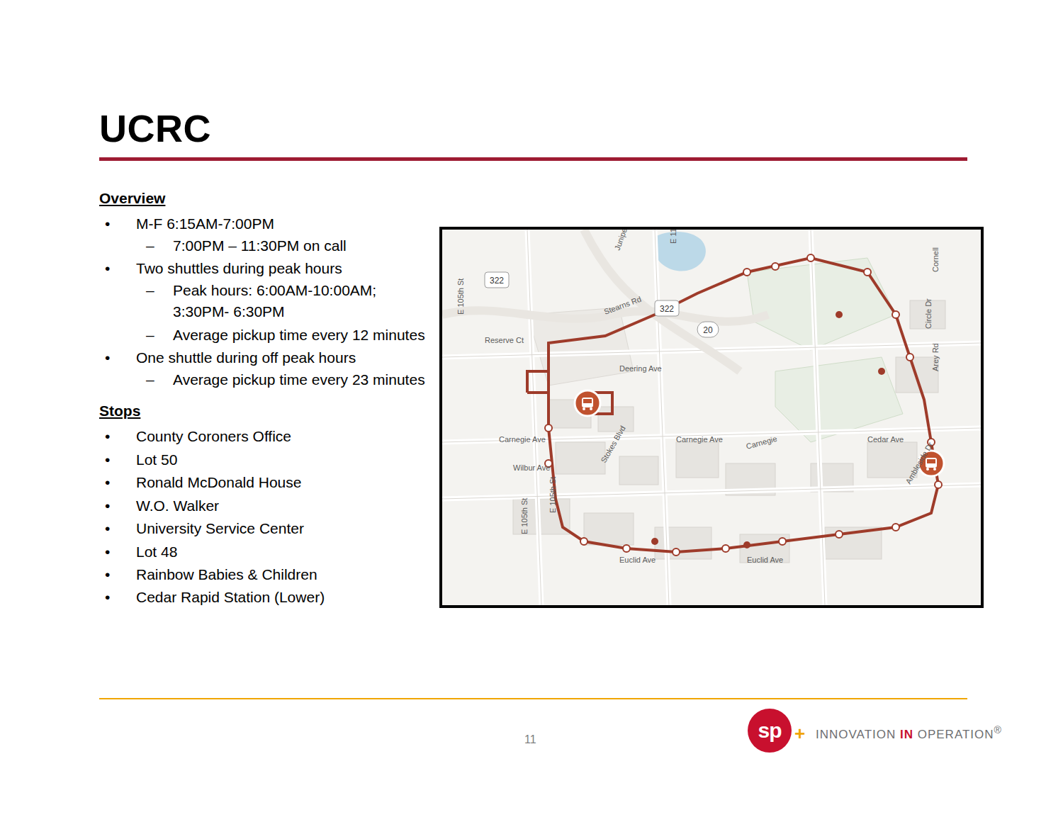UCRC
Overview
M-F 6:15AM-7:00PM
7:00PM – 11:30PM on call
Two shuttles during peak hours
Peak hours: 6:00AM-10:00AM; 3:30PM- 6:30PM
Average pickup time every 12 minutes
One shuttle during off peak hours
Average pickup time every 23 minutes
Stops
County Coroners Office
Lot 50
Ronald McDonald House
W.O. Walker
University Service Center
Lot 48
Rainbow Babies & Children
Cedar Rapid Station (Lower)
322 322 20 E 105th St Reserve Ct Stearns Rd Deering Ave Carnegie Ave Carnegie Ave Carnegie Wilbur Ave Stokes Blvd E 105th St Cedar Ave Ambleside Dr Cornell Circle Dr Arey Rd Juniper Dr E 115th St E 105th St Euclid Ave Euclid Ave
11
sp
+
INNOVATION IN OPERATION®